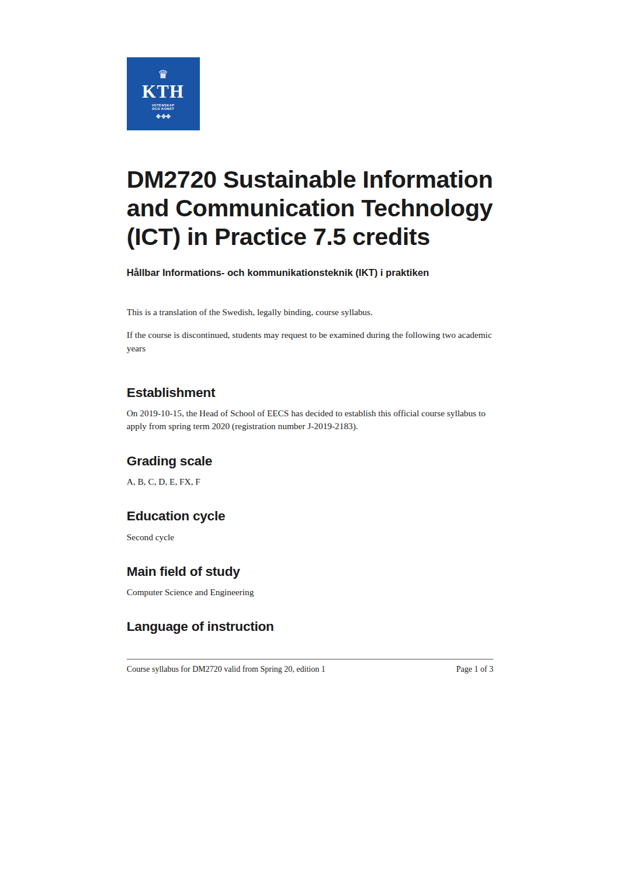♛
KTH
VETENSKAP
OCH KONST
❖❖❖
DM2720 Sustainable Information and Communication Technology (ICT) in Practice 7.5 credits
Hållbar Informations- och kommunikationsteknik (IKT) i praktiken
This is a translation of the Swedish, legally binding, course syllabus.
If the course is discontinued, students may request to be examined during the following two academic years
Establishment
On 2019-10-15, the Head of School of EECS has decided to establish this official course syllabus to apply from spring term 2020 (registration number J-2019-2183).
Grading scale
A, B, C, D, E, FX, F
Education cycle
Second cycle
Main field of study
Computer Science and Engineering
Language of instruction
Course syllabus for DM2720 valid from Spring 20, edition 1 Page 1 of 3